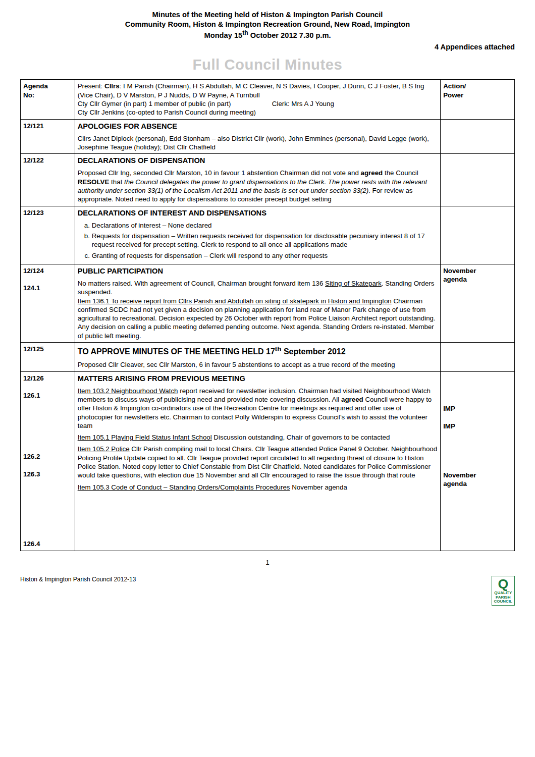Minutes of the Meeting held of Histon & Impington Parish Council
Community Room, Histon & Impington Recreation Ground, New Road, Impington
Monday 15th October 2012 7.30 p.m.
4 Appendices attached
Full Council Minutes
| Agenda No: | Present: Cllrs : I M Parish (Chairman), H S Abdullah, M C Cleaver, N S Davies, I Cooper, J Dunn, C J Foster, B S Ing (Vice Chair), D V Marston, P J Nudds, D W Payne, A Turnbull Cty Cllr Gymer (in part) 1 member of public (in part) Clerk: Mrs A J Young Cty Cllr Jenkins (co-opted to Parish Council during meeting) | Action/ Power |
| 12/121 | APOLOGIES FOR ABSENCE Cllrs Janet Diplock (personal), Edd Stonham – also District Cllr (work), John Emmines (personal), David Legge (work), Josephine Teague (holiday); Dist Cllr Chatfield | |
| 12/122 | DECLARATIONS OF DISPENSATION Proposed Cllr Ing, seconded Cllr Marston, 10 in favour 1 abstention Chairman did not vote and agreed the Council RESOLVE that the Council delegates the power to grant dispensations to the Clerk. The power rests with the relevant authority under section 33(1) of the Localism Act 2011 and the basis is set out under section 33(2) . For review as appropriate. Noted need to apply for dispensations to consider precept budget setting | |
| 12/123 | DECLARATIONS OF INTEREST AND DISPENSATIONS Declarations of interest – None declared Requests for dispensation – Written requests received for dispensation for disclosable pecuniary interest 8 of 17 request received for precept setting. Clerk to respond to all once all applications made Granting of requests for dispensation – Clerk will respond to any other requests | |
| 12/124 124.1 | PUBLIC PARTICIPATION No matters raised. With agreement of Council, Chairman brought forward item 136 Siting of Skatepark . Standing Orders suspended. Item 136.1 To receive report from Cllrs Parish and Abdullah on siting of skatepark in Histon and Impington Chairman confirmed SCDC had not yet given a decision on planning application for land rear of Manor Park change of use from agricultural to recreational. Decision expected by 26 October with report from Police Liaison Architect report outstanding. Any decision on calling a public meeting deferred pending outcome. Next agenda. Standing Orders re-instated. Member of public left meeting. | November agenda |
| 12/125 | TO APPROVE MINUTES OF THE MEETING HELD 17 th September 2012 Proposed Cllr Cleaver, sec Cllr Marston, 6 in favour 5 abstentions to accept as a true record of the meeting | |
| 12/126 126.1 126.2 126.3 126.4 | MATTERS ARISING FROM PREVIOUS MEETING Item 103.2 Neighbourhood Watch report received for newsletter inclusion. Chairman had visited Neighbourhood Watch members to discuss ways of publicising need and provided note covering discussion. All agreed Council were happy to offer Histon & Impington co-ordinators use of the Recreation Centre for meetings as required and offer use of photocopier for newsletters etc. Chairman to contact Polly Wilderspin to express Council’s wish to assist the volunteer team Item 105.1 Playing Field Status Infant School Discussion outstanding, Chair of governors to be contacted Item 105.2 Police Cllr Parish compiling mail to local Chairs. Cllr Teague attended Police Panel 9 October. Neighbourhood Policing Profile Update copied to all. Cllr Teague provided report circulated to all regarding threat of closure to Histon Police Station. Noted copy letter to Chief Constable from Dist Cllr Chatfield. Noted candidates for Police Commissioner would take questions, with election due 15 November and all Cllr encouraged to raise the issue through that route Item 105.3 Code of Conduct – Standing Orders/Complaints Procedures November agenda | IMP IMP November agenda |
1
Histon & Impington Parish Council 2012-13 QQUALITY
PARISH
COUNCIL